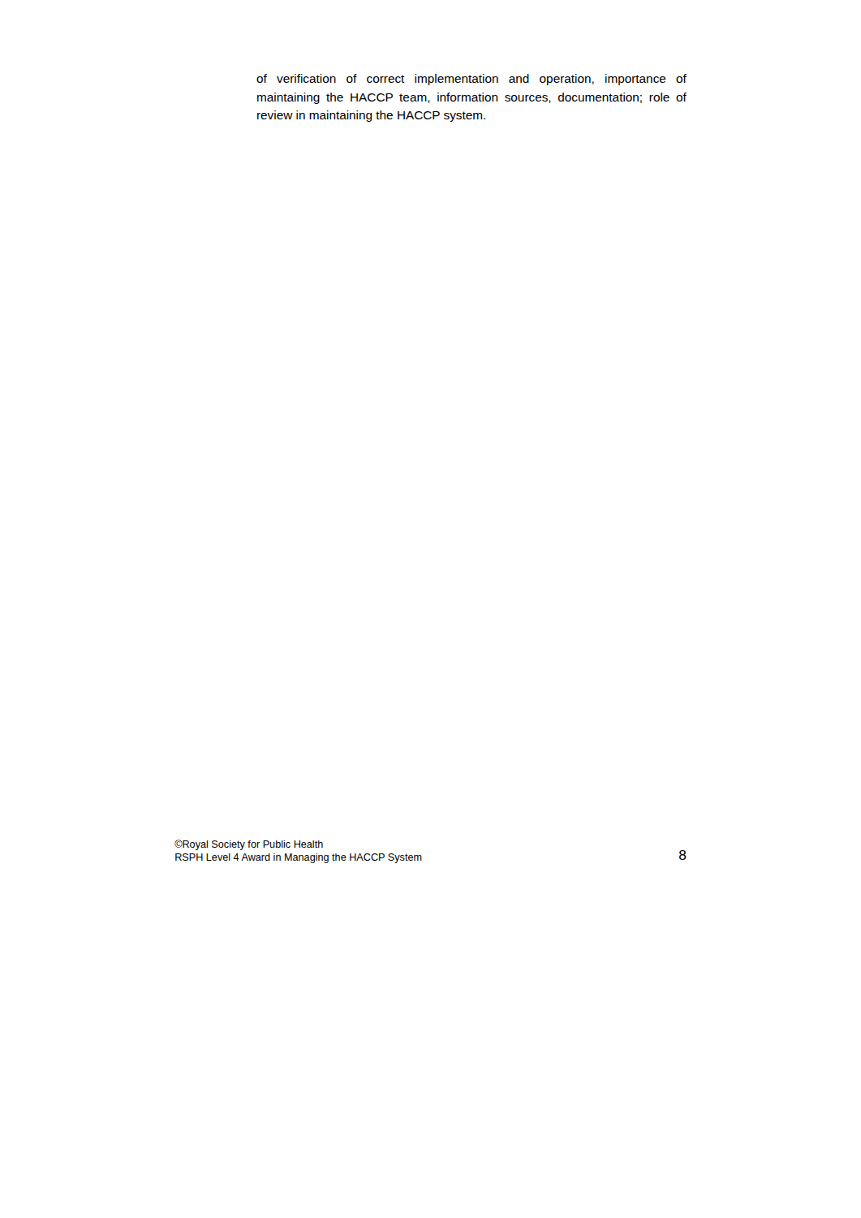of verification of correct implementation and operation, importance of maintaining the HACCP team, information sources, documentation; role of review in maintaining the HACCP system.
©Royal Society for Public Health
RSPH Level 4 Award in Managing the HACCP System
8